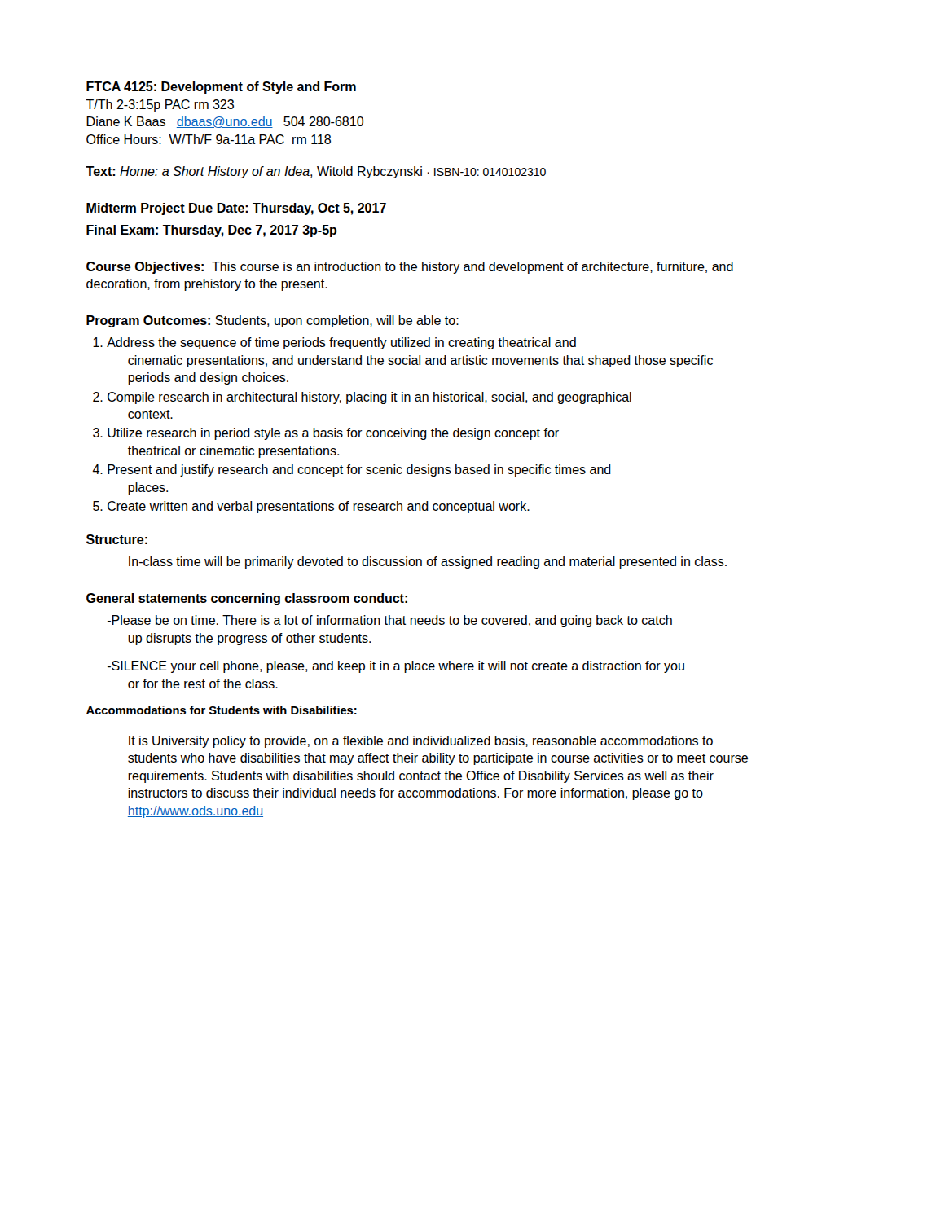FTCA 4125: Development of Style and Form
T/Th 2-3:15p PAC rm 323
Diane K Baas dbaas@uno.edu 504 280-6810
Office Hours: W/Th/F 9a-11a PAC rm 118
Text: Home: a Short History of an Idea, Witold Rybczynski · ISBN-10: 0140102310
Midterm Project Due Date: Thursday, Oct 5, 2017
Final Exam: Thursday, Dec 7, 2017 3p-5p
Course Objectives: This course is an introduction to the history and development of architecture, furniture, and decoration, from prehistory to the present.
Program Outcomes: Students, upon completion, will be able to:
Address the sequence of time periods frequently utilized in creating theatrical and cinematic presentations, and understand the social and artistic movements that shaped those specific periods and design choices.
Compile research in architectural history, placing it in an historical, social, and geographical context.
Utilize research in period style as a basis for conceiving the design concept for theatrical or cinematic presentations.
Present and justify research and concept for scenic designs based in specific times and places.
Create written and verbal presentations of research and conceptual work.
Structure:
In-class time will be primarily devoted to discussion of assigned reading and material presented in class.
General statements concerning classroom conduct:
-Please be on time. There is a lot of information that needs to be covered, and going back to catch up disrupts the progress of other students.
-SILENCE your cell phone, please, and keep it in a place where it will not create a distraction for you or for the rest of the class.
Accommodations for Students with Disabilities:
It is University policy to provide, on a flexible and individualized basis, reasonable accommodations to students who have disabilities that may affect their ability to participate in course activities or to meet course requirements. Students with disabilities should contact the Office of Disability Services as well as their instructors to discuss their individual needs for accommodations. For more information, please go to http://www.ods.uno.edu